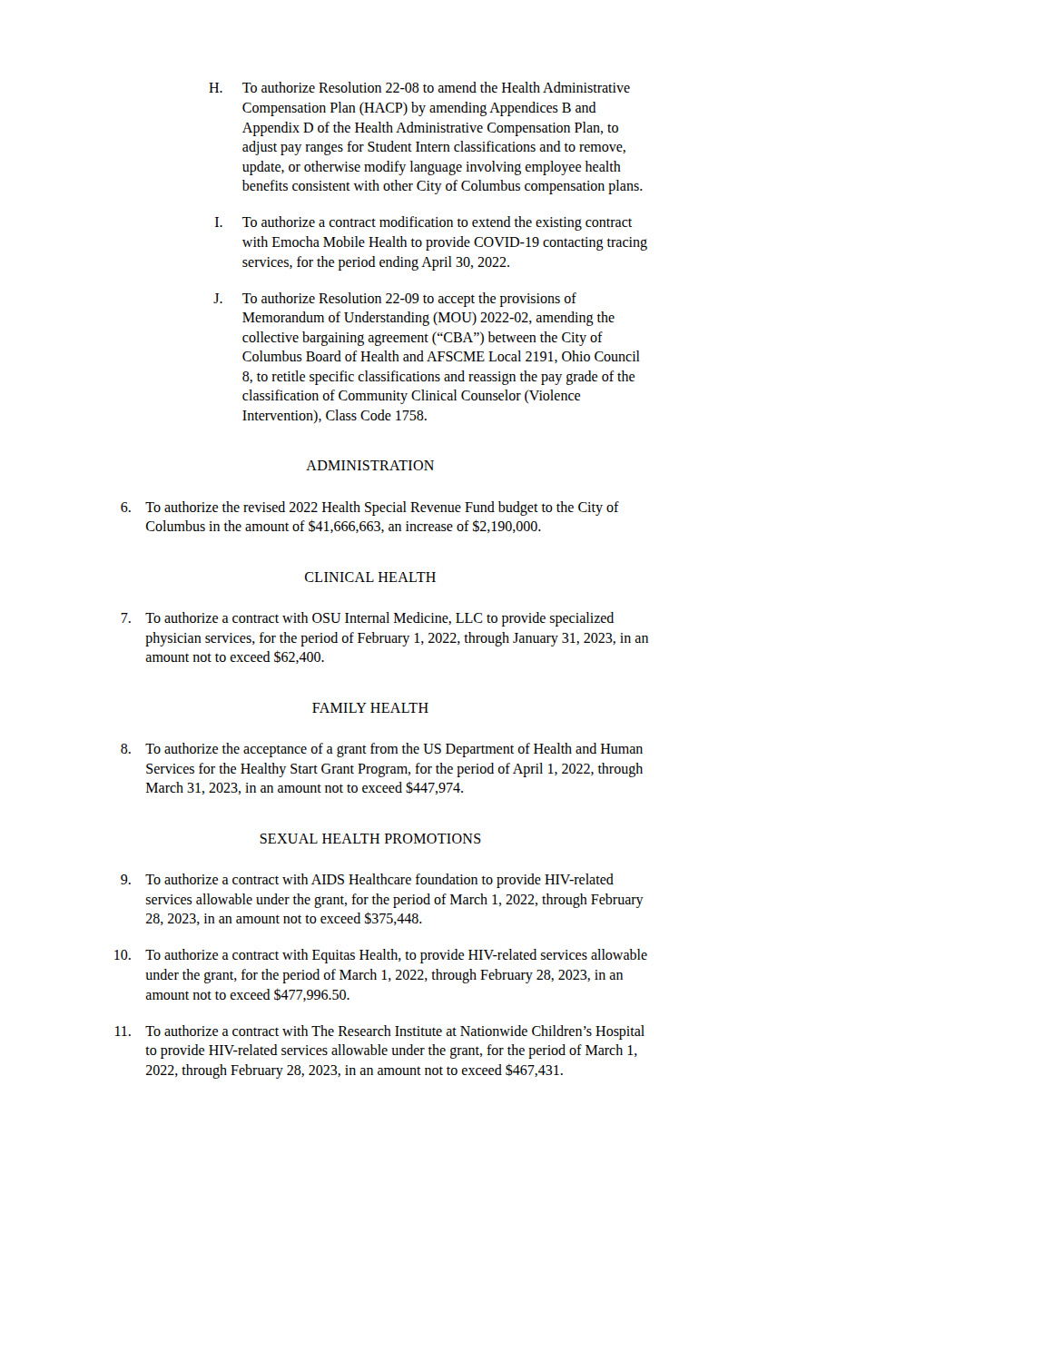To authorize Resolution 22-08 to amend the Health Administrative Compensation Plan (HACP) by amending Appendices B and Appendix D of the Health Administrative Compensation Plan, to adjust pay ranges for Student Intern classifications and to remove, update, or otherwise modify language involving employee health benefits consistent with other City of Columbus compensation plans.
To authorize a contract modification to extend the existing contract with Emocha Mobile Health to provide COVID-19 contacting tracing services, for the period ending April 30, 2022.
To authorize Resolution 22-09 to accept the provisions of Memorandum of Understanding (MOU) 2022-02, amending the collective bargaining agreement (“CBA”) between the City of Columbus Board of Health and AFSCME Local 2191, Ohio Council 8, to retitle specific classifications and reassign the pay grade of the classification of Community Clinical Counselor (Violence Intervention), Class Code 1758.
ADMINISTRATION
To authorize the revised 2022 Health Special Revenue Fund budget to the City of Columbus in the amount of $41,666,663, an increase of $2,190,000.
CLINICAL HEALTH
To authorize a contract with OSU Internal Medicine, LLC to provide specialized physician services, for the period of February 1, 2022, through January 31, 2023, in an amount not to exceed $62,400.
FAMILY HEALTH
To authorize the acceptance of a grant from the US Department of Health and Human Services for the Healthy Start Grant Program, for the period of April 1, 2022, through March 31, 2023, in an amount not to exceed $447,974.
SEXUAL HEALTH PROMOTIONS
To authorize a contract with AIDS Healthcare foundation to provide HIV-related services allowable under the grant, for the period of March 1, 2022, through February 28, 2023, in an amount not to exceed $375,448.
To authorize a contract with Equitas Health, to provide HIV-related services allowable under the grant, for the period of March 1, 2022, through February 28, 2023, in an amount not to exceed $477,996.50.
To authorize a contract with The Research Institute at Nationwide Children’s Hospital to provide HIV-related services allowable under the grant, for the period of March 1, 2022, through February 28, 2023, in an amount not to exceed $467,431.